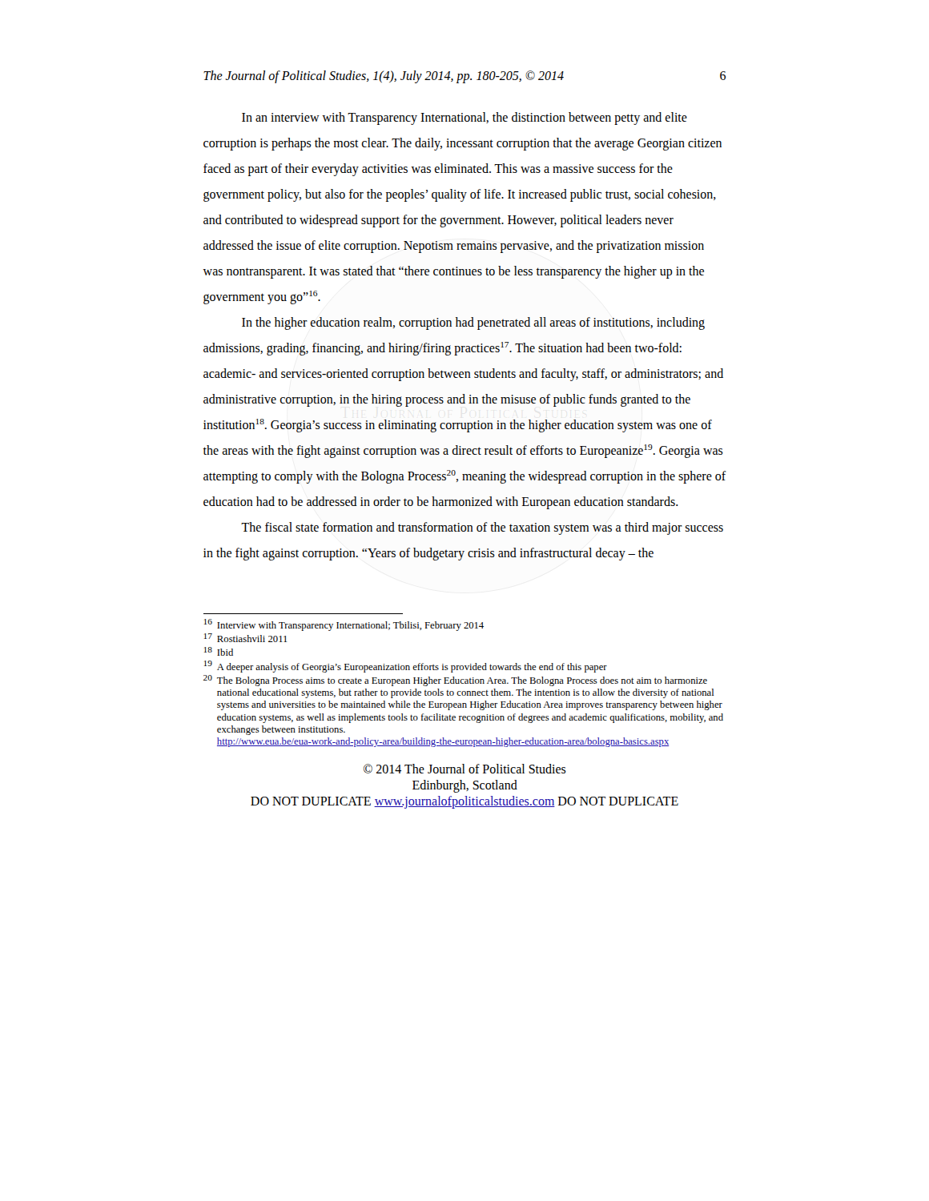The Journal of Political Studies
The Journal of Political Studies, 1(4), July 2014, pp. 180-205, © 2014 6
In an interview with Transparency International, the distinction between petty and elite corruption is perhaps the most clear. The daily, incessant corruption that the average Georgian citizen faced as part of their everyday activities was eliminated. This was a massive success for the government policy, but also for the peoples’ quality of life. It increased public trust, social cohesion, and contributed to widespread support for the government. However, political leaders never addressed the issue of elite corruption. Nepotism remains pervasive, and the privatization mission was nontransparent. It was stated that “there continues to be less transparency the higher up in the government you go”16.
In the higher education realm, corruption had penetrated all areas of institutions, including admissions, grading, financing, and hiring/firing practices17. The situation had been two-fold: academic- and services-oriented corruption between students and faculty, staff, or administrators; and administrative corruption, in the hiring process and in the misuse of public funds granted to the institution18. Georgia’s success in eliminating corruption in the higher education system was one of the areas with the fight against corruption was a direct result of efforts to Europeanize19. Georgia was attempting to comply with the Bologna Process20, meaning the widespread corruption in the sphere of education had to be addressed in order to be harmonized with European education standards.
The fiscal state formation and transformation of the taxation system was a third major success in the fight against corruption. “Years of budgetary crisis and infrastructural decay – the
16 Interview with Transparency International; Tbilisi, February 2014
17 Rostiashvili 2011
18 Ibid
19 A deeper analysis of Georgia’s Europeanization efforts is provided towards the end of this paper
20 The Bologna Process aims to create a European Higher Education Area. The Bologna Process does not aim to harmonize national educational systems, but rather to provide tools to connect them. The intention is to allow the diversity of national systems and universities to be maintained while the European Higher Education Area improves transparency between higher education systems, as well as implements tools to facilitate recognition of degrees and academic qualifications, mobility, and exchanges between institutions.
http://www.eua.be/eua-work-and-policy-area/building-the-european-higher-education-area/bologna-basics.aspx
© 2014 The Journal of Political Studies
Edinburgh, Scotland
DO NOT DUPLICATE www.journalofpoliticalstudies.com DO NOT DUPLICATE